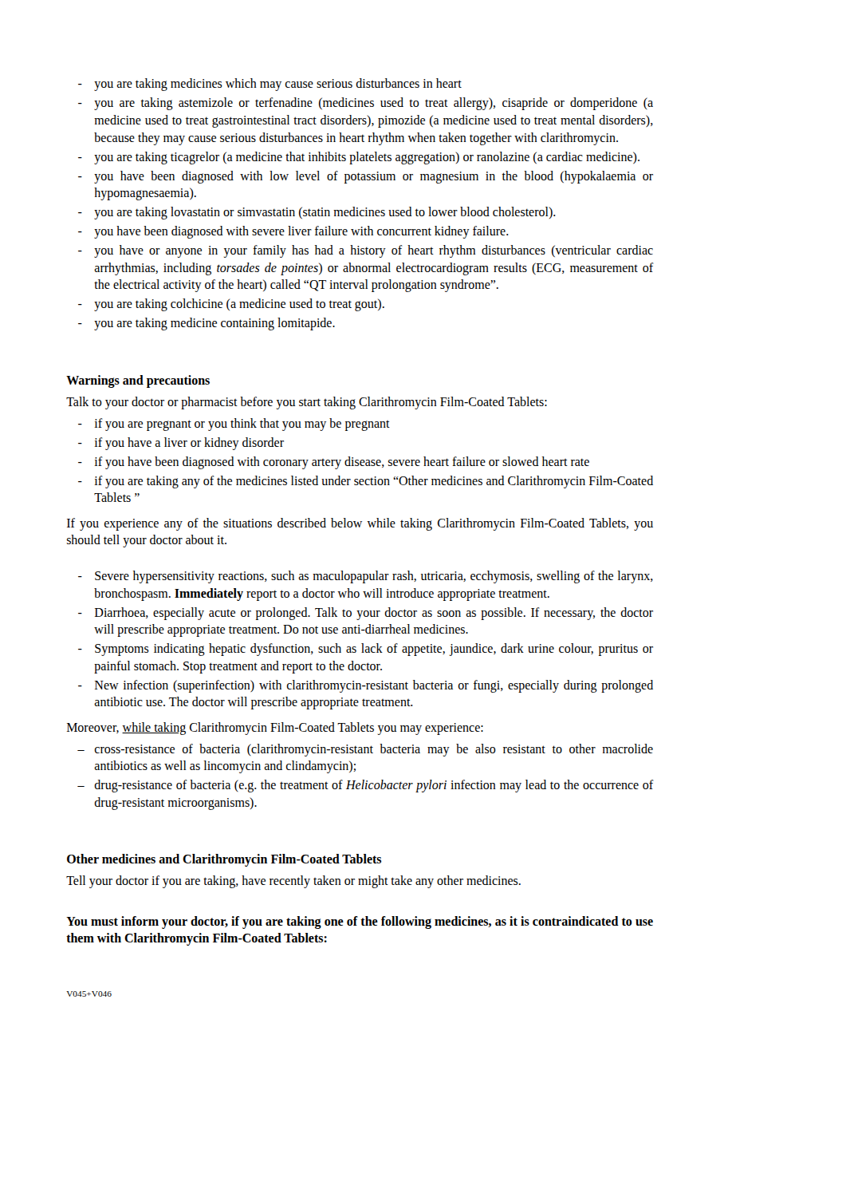you are taking medicines which may cause serious disturbances in heart
you are taking astemizole or terfenadine (medicines used to treat allergy), cisapride or domperidone (a medicine used to treat gastrointestinal tract disorders), pimozide (a medicine used to treat mental disorders), because they may cause serious disturbances in heart rhythm when taken together with clarithromycin.
you are taking ticagrelor (a medicine that inhibits platelets aggregation) or ranolazine (a cardiac medicine).
you have been diagnosed with low level of potassium or magnesium in the blood (hypokalaemia or hypomagnesaemia).
you are taking lovastatin or simvastatin (statin medicines used to lower blood cholesterol).
you have been diagnosed with severe liver failure with concurrent kidney failure.
you have or anyone in your family has had a history of heart rhythm disturbances (ventricular cardiac arrhythmias, including torsades de pointes) or abnormal electrocardiogram results (ECG, measurement of the electrical activity of the heart) called “QT interval prolongation syndrome”.
you are taking colchicine (a medicine used to treat gout).
you are taking medicine containing lomitapide.
Warnings and precautions
Talk to your doctor or pharmacist before you start taking Clarithromycin Film-Coated Tablets:
if you are pregnant or you think that you may be pregnant
if you have a liver or kidney disorder
if you have been diagnosed with coronary artery disease, severe heart failure or slowed heart rate
if you are taking any of the medicines listed under section “Other medicines and Clarithromycin Film-Coated Tablets ”
If you experience any of the situations described below while taking Clarithromycin Film-Coated Tablets, you should tell your doctor about it.
Severe hypersensitivity reactions, such as maculopapular rash, utricaria, ecchymosis, swelling of the larynx, bronchospasm. Immediately report to a doctor who will introduce appropriate treatment.
Diarrhoea, especially acute or prolonged. Talk to your doctor as soon as possible. If necessary, the doctor will prescribe appropriate treatment. Do not use anti-diarrheal medicines.
Symptoms indicating hepatic dysfunction, such as lack of appetite, jaundice, dark urine colour, pruritus or painful stomach. Stop treatment and report to the doctor.
New infection (superinfection) with clarithromycin-resistant bacteria or fungi, especially during prolonged antibiotic use. The doctor will prescribe appropriate treatment.
Moreover, while taking Clarithromycin Film-Coated Tablets you may experience:
cross-resistance of bacteria (clarithromycin-resistant bacteria may be also resistant to other macrolide antibiotics as well as lincomycin and clindamycin);
drug-resistance of bacteria (e.g. the treatment of Helicobacter pylori infection may lead to the occurrence of drug-resistant microorganisms).
Other medicines and Clarithromycin Film-Coated Tablets
Tell your doctor if you are taking, have recently taken or might take any other medicines.
You must inform your doctor, if you are taking one of the following medicines, as it is contraindicated to use them with Clarithromycin Film-Coated Tablets:
V045+V046